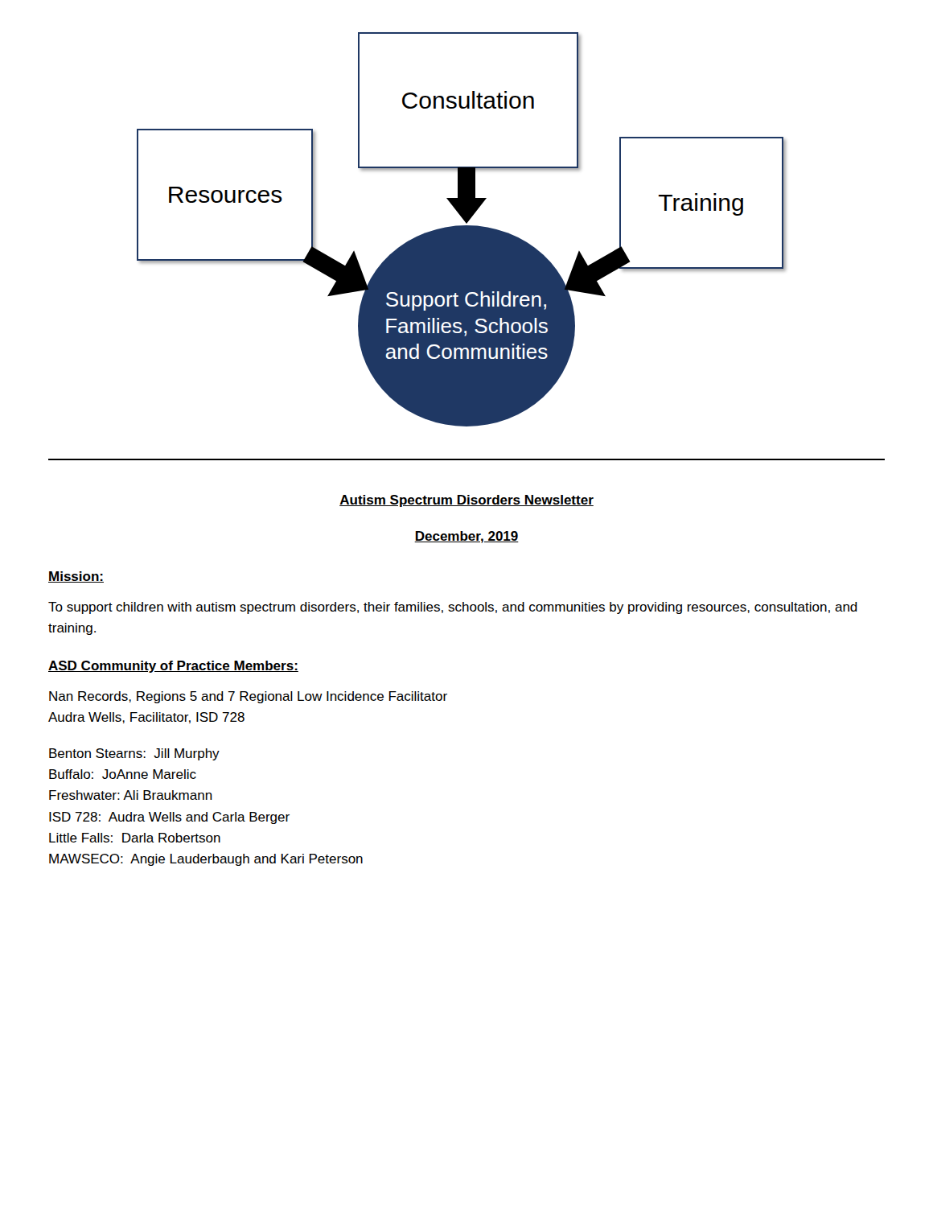Consultation
Resources
Training
Support Children, Families, Schools and Communities
Autism Spectrum Disorders Newsletter
December, 2019
Mission:
To support children with autism spectrum disorders, their families, schools, and communities by providing resources, consultation, and training.
ASD Community of Practice Members:
Nan Records, Regions 5 and 7 Regional Low Incidence Facilitator
Audra Wells, Facilitator, ISD 728
Benton Stearns: Jill Murphy
Buffalo: JoAnne Marelic
Freshwater: Ali Braukmann
ISD 728: Audra Wells and Carla Berger
Little Falls: Darla Robertson
MAWSECO: Angie Lauderbaugh and Kari Peterson